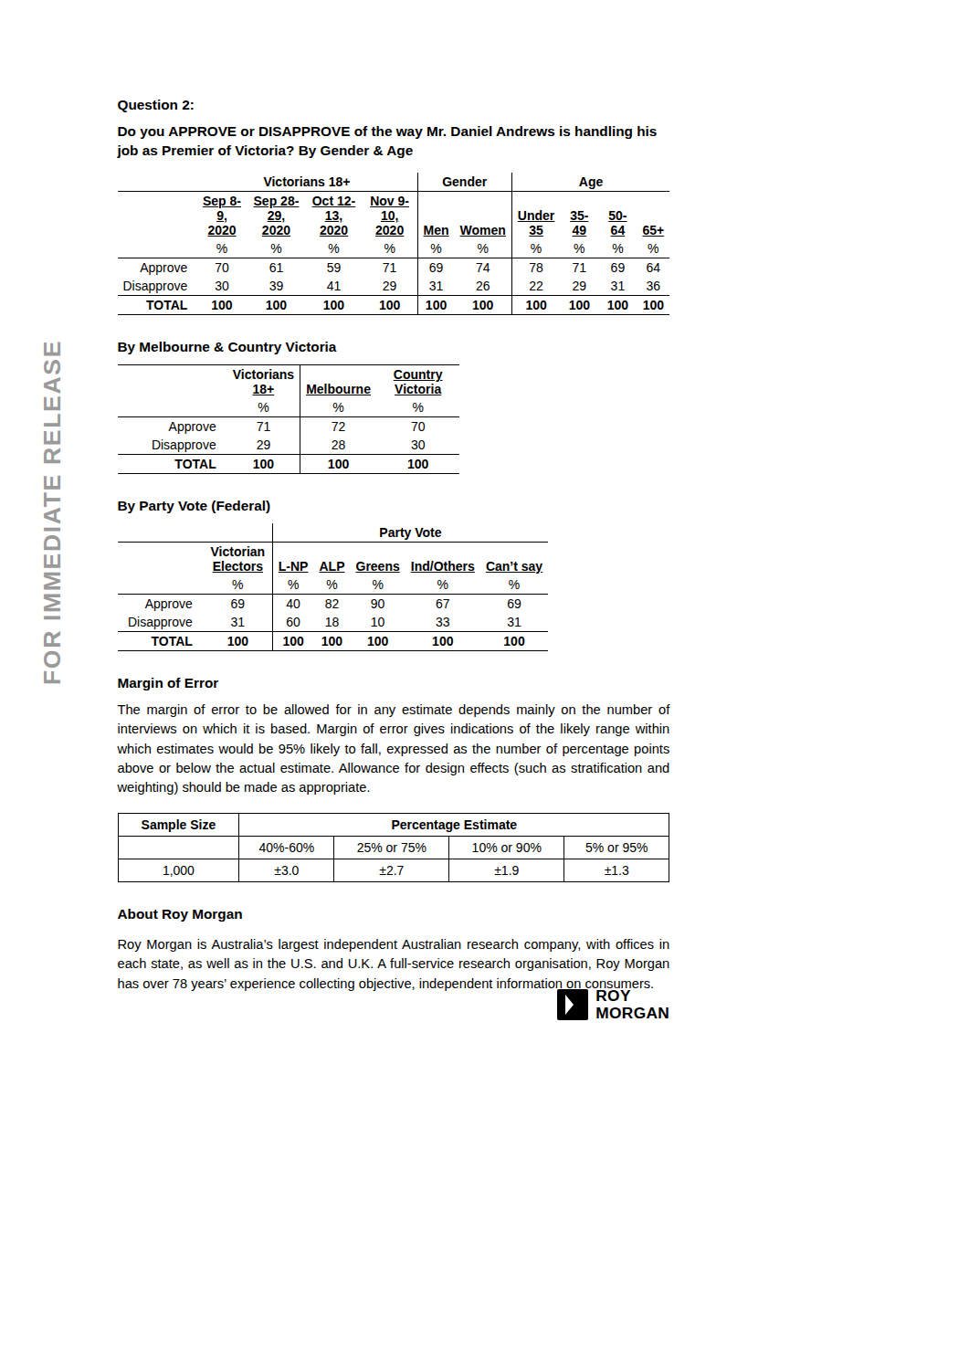FOR IMMEDIATE RELEASE
Question 2:
Do you APPROVE or DISAPPROVE of the way Mr. Daniel Andrews is handling his job as Premier of Victoria? By Gender & Age
| | Victorians 18+ | Gender | Age |
| | Sep 8-9, 2020 | Sep 28-29, 2020 | Oct 12-13, 2020 | Nov 9-10, 2020 | Men | Women | Under 35 | 35-49 | 50-64 | 65+ |
| | % | % | % | % | % | % | % | % | % | % |
| Approve | 70 | 61 | 59 | 71 | 69 | 74 | 78 | 71 | 69 | 64 |
| Disapprove | 30 | 39 | 41 | 29 | 31 | 26 | 22 | 29 | 31 | 36 |
| TOTAL | 100 | 100 | 100 | 100 | 100 | 100 | 100 | 100 | 100 | 100 |
By Melbourne & Country Victoria
| | Victorians 18+ | Melbourne | Country Victoria |
| | % | % | % |
| Approve | 71 | 72 | 70 |
| Disapprove | 29 | 28 | 30 |
| TOTAL | 100 | 100 | 100 |
By Party Vote (Federal)
| | | Party Vote |
| | Victorian Electors | L-NP | ALP | Greens | Ind/Others | Can’t say |
| | % | % | % | % | % | % |
| Approve | 69 | 40 | 82 | 90 | 67 | 69 |
| Disapprove | 31 | 60 | 18 | 10 | 33 | 31 |
| TOTAL | 100 | 100 | 100 | 100 | 100 | 100 |
Margin of Error
The margin of error to be allowed for in any estimate depends mainly on the number of interviews on which it is based. Margin of error gives indications of the likely range within which estimates would be 95% likely to fall, expressed as the number of percentage points above or below the actual estimate. Allowance for design effects (such as stratification and weighting) should be made as appropriate.
| Sample Size | Percentage Estimate |
| --- | --- |
| | 40%-60% | 25% or 75% | 10% or 90% | 5% or 95% |
| 1,000 | ±3.0 | ±2.7 | ±1.9 | ±1.3 |
About Roy Morgan
Roy Morgan is Australia’s largest independent Australian research company, with offices in each state, as well as in the U.S. and U.K. A full-service research organisation, Roy Morgan has over 78 years’ experience collecting objective, independent information on consumers.
ROYMORGAN